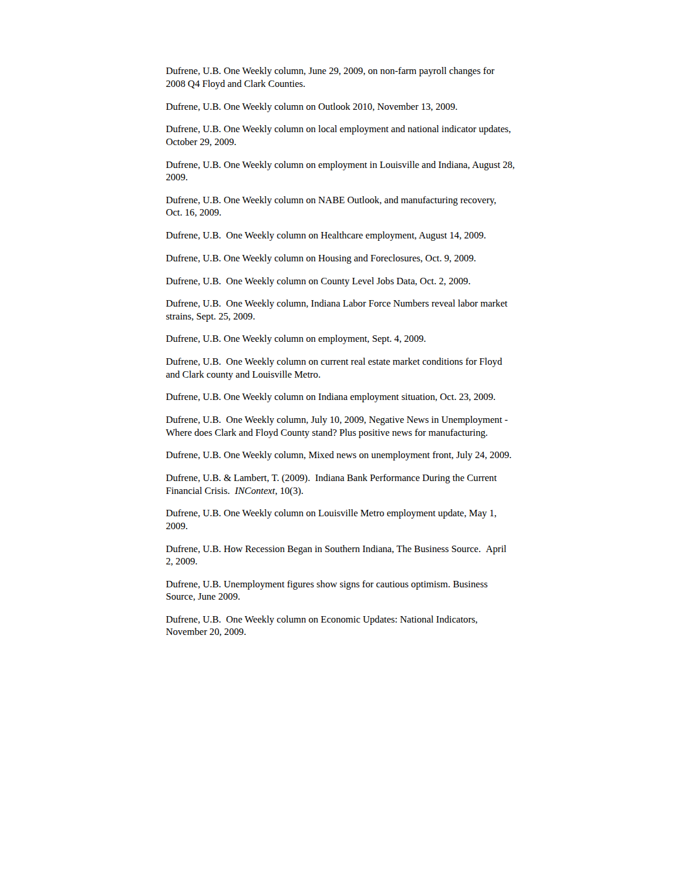Dufrene, U.B. One Weekly column, June 29, 2009, on non-farm payroll changes for 2008 Q4 Floyd and Clark Counties.
Dufrene, U.B. One Weekly column on Outlook 2010, November 13, 2009.
Dufrene, U.B. One Weekly column on local employment and national indicator updates, October 29, 2009.
Dufrene, U.B. One Weekly column on employment in Louisville and Indiana, August 28, 2009.
Dufrene, U.B. One Weekly column on NABE Outlook, and manufacturing recovery, Oct. 16, 2009.
Dufrene, U.B. One Weekly column on Healthcare employment, August 14, 2009.
Dufrene, U.B. One Weekly column on Housing and Foreclosures, Oct. 9, 2009.
Dufrene, U.B. One Weekly column on County Level Jobs Data, Oct. 2, 2009.
Dufrene, U.B. One Weekly column, Indiana Labor Force Numbers reveal labor market strains, Sept. 25, 2009.
Dufrene, U.B. One Weekly column on employment, Sept. 4, 2009.
Dufrene, U.B. One Weekly column on current real estate market conditions for Floyd and Clark county and Louisville Metro.
Dufrene, U.B. One Weekly column on Indiana employment situation, Oct. 23, 2009.
Dufrene, U.B. One Weekly column, July 10, 2009, Negative News in Unemployment - Where does Clark and Floyd County stand? Plus positive news for manufacturing.
Dufrene, U.B. One Weekly column, Mixed news on unemployment front, July 24, 2009.
Dufrene, U.B. & Lambert, T. (2009). Indiana Bank Performance During the Current Financial Crisis. INContext, 10(3).
Dufrene, U.B. One Weekly column on Louisville Metro employment update, May 1, 2009.
Dufrene, U.B. How Recession Began in Southern Indiana, The Business Source. April 2, 2009.
Dufrene, U.B. Unemployment figures show signs for cautious optimism. Business Source, June 2009.
Dufrene, U.B. One Weekly column on Economic Updates: National Indicators, November 20, 2009.